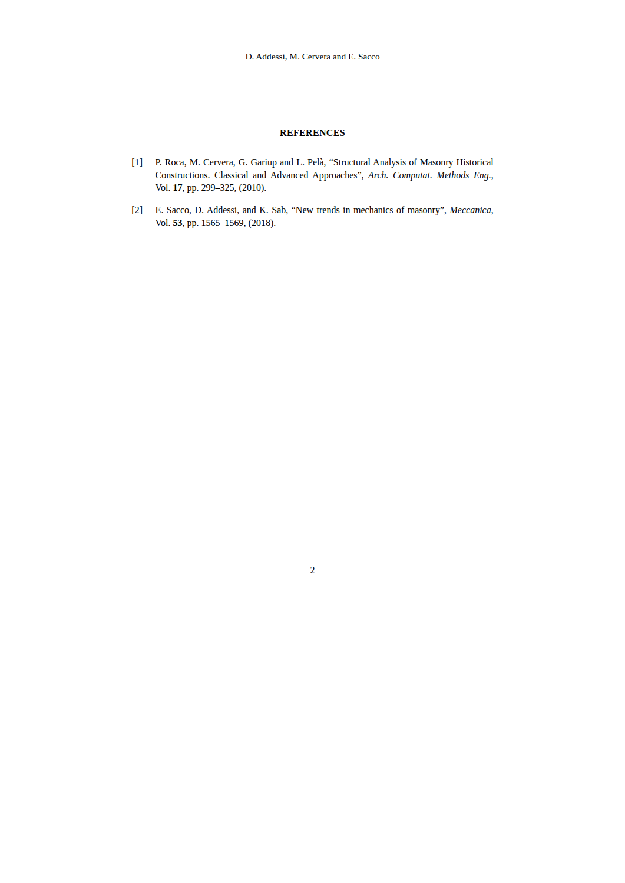D. Addessi, M. Cervera and E. Sacco
REFERENCES
[1] P. Roca, M. Cervera, G. Gariup and L. Pelà, “Structural Analysis of Masonry Historical Constructions. Classical and Advanced Approaches”, Arch. Computat. Methods Eng., Vol. 17, pp. 299–325, (2010).
[2] E. Sacco, D. Addessi, and K. Sab, “New trends in mechanics of masonry”, Meccanica, Vol. 53, pp. 1565–1569, (2018).
2